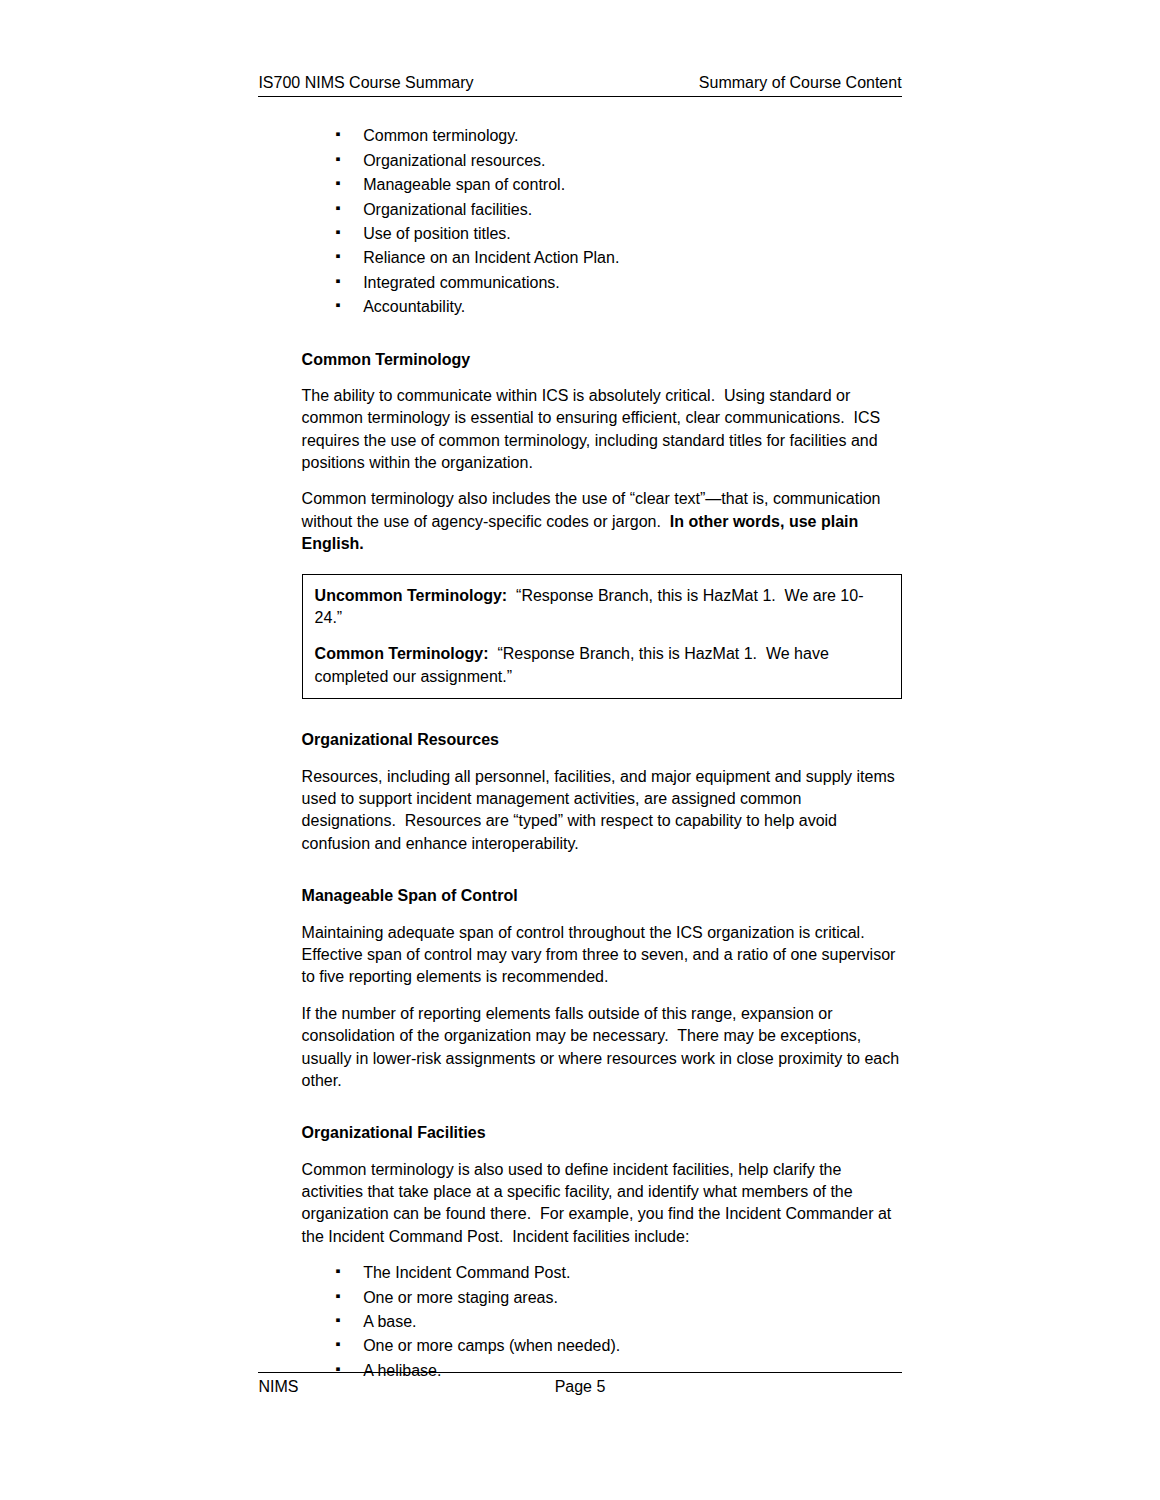IS700 NIMS Course Summary Summary of Course Content
Common terminology.
Organizational resources.
Manageable span of control.
Organizational facilities.
Use of position titles.
Reliance on an Incident Action Plan.
Integrated communications.
Accountability.
Common Terminology
The ability to communicate within ICS is absolutely critical. Using standard or common terminology is essential to ensuring efficient, clear communications. ICS requires the use of common terminology, including standard titles for facilities and positions within the organization.
Common terminology also includes the use of “clear text”—that is, communication without the use of agency-specific codes or jargon. In other words, use plain English.
Uncommon Terminology: “Response Branch, this is HazMat 1. We are 10-24.”
Common Terminology: “Response Branch, this is HazMat 1. We have completed our assignment.”
Organizational Resources
Resources, including all personnel, facilities, and major equipment and supply items used to support incident management activities, are assigned common designations. Resources are “typed” with respect to capability to help avoid confusion and enhance interoperability.
Manageable Span of Control
Maintaining adequate span of control throughout the ICS organization is critical. Effective span of control may vary from three to seven, and a ratio of one supervisor to five reporting elements is recommended.
If the number of reporting elements falls outside of this range, expansion or consolidation of the organization may be necessary. There may be exceptions, usually in lower-risk assignments or where resources work in close proximity to each other.
Organizational Facilities
Common terminology is also used to define incident facilities, help clarify the activities that take place at a specific facility, and identify what members of the organization can be found there. For example, you find the Incident Commander at the Incident Command Post. Incident facilities include:
The Incident Command Post.
One or more staging areas.
A base.
One or more camps (when needed).
A helibase.
NIMS
Page 5